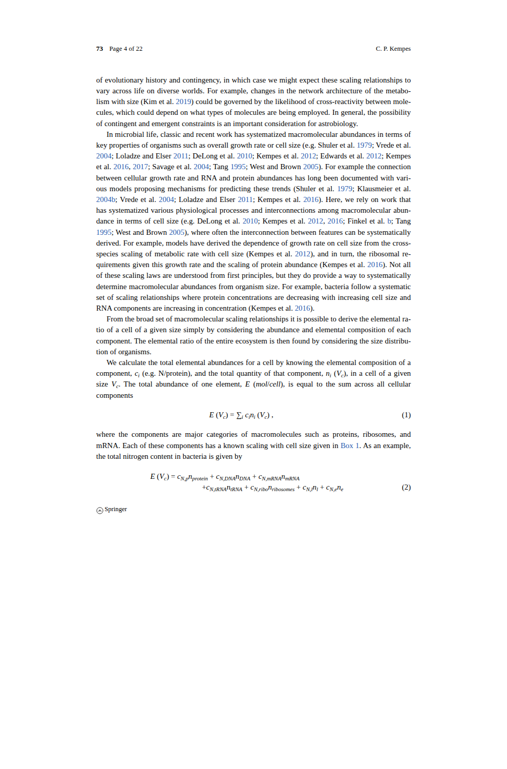73 Page 4 of 22
C. P. Kempes
of evolutionary history and contingency, in which case we might expect these scaling relationships to vary across life on diverse worlds. For example, changes in the network architecture of the metabolism with size (Kim et al. 2019) could be governed by the likelihood of cross-reactivity between molecules, which could depend on what types of molecules are being employed. In general, the possibility of contingent and emergent constraints is an important consideration for astrobiology.
In microbial life, classic and recent work has systematized macromolecular abundances in terms of key properties of organisms such as overall growth rate or cell size (e.g. Shuler et al. 1979; Vrede et al. 2004; Loladze and Elser 2011; DeLong et al. 2010; Kempes et al. 2012; Edwards et al. 2012; Kempes et al. 2016, 2017; Savage et al. 2004; Tang 1995; West and Brown 2005). For example the connection between cellular growth rate and RNA and protein abundances has long been documented with various models proposing mechanisms for predicting these trends (Shuler et al. 1979; Klausmeier et al. 2004b; Vrede et al. 2004; Loladze and Elser 2011; Kempes et al. 2016). Here, we rely on work that has systematized various physiological processes and interconnections among macromolecular abundance in terms of cell size (e.g. DeLong et al. 2010; Kempes et al. 2012, 2016; Finkel et al. b; Tang 1995; West and Brown 2005), where often the interconnection between features can be systematically derived. For example, models have derived the dependence of growth rate on cell size from the cross-species scaling of metabolic rate with cell size (Kempes et al. 2012), and in turn, the ribosomal requirements given this growth rate and the scaling of protein abundance (Kempes et al. 2016). Not all of these scaling laws are understood from first principles, but they do provide a way to systematically determine macromolecular abundances from organism size. For example, bacteria follow a systematic set of scaling relationships where protein concentrations are decreasing with increasing cell size and RNA components are increasing in concentration (Kempes et al. 2016).
From the broad set of macromolecular scaling relationships it is possible to derive the elemental ratio of a cell of a given size simply by considering the abundance and elemental composition of each component. The elemental ratio of the entire ecosystem is then found by considering the size distribution of organisms.
We calculate the total elemental abundances for a cell by knowing the elemental composition of a component, ci (e.g. N/protein), and the total quantity of that component, ni (Vc), in a cell of a given size Vc. The total abundance of one element, E (mol/cell), is equal to the sum across all cellular components
E (Vc) = ∑i cini (Vc) ,
(1)
where the components are major categories of macromolecules such as proteins, ribosomes, and mRNA. Each of these components has a known scaling with cell size given in Box 1. As an example, the total nitrogen content in bacteria is given by
E (Vc) = cN,pnprotein + cN,DNAnDNA + cN,mRNAnmRNA
+cN,tRNAntRNA + cN,ribonribosomes + cN,lnl + cN,ene(2)
Springer